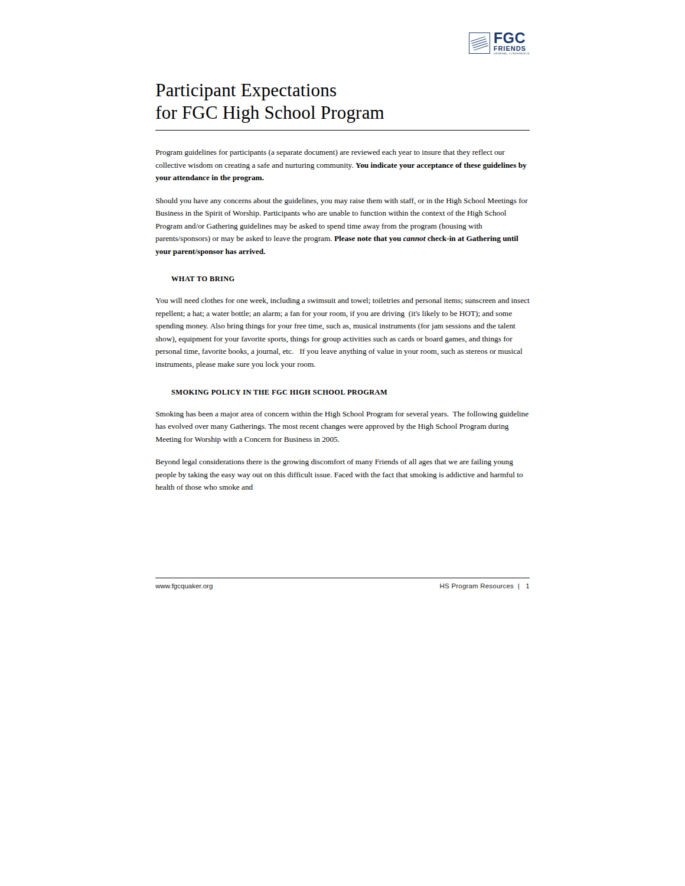FGC FRIENDS GENERAL CONFERENCE
Participant Expectations
for FGC High School Program
Program guidelines for participants (a separate document) are reviewed each year to insure that they reflect our collective wisdom on creating a safe and nurturing community. You indicate your acceptance of these guidelines by your attendance in the program.
Should you have any concerns about the guidelines, you may raise them with staff, or in the High School Meetings for Business in the Spirit of Worship. Participants who are unable to function within the context of the High School Program and/or Gathering guidelines may be asked to spend time away from the program (housing with parents/sponsors) or may be asked to leave the program. Please note that you cannot check-in at Gathering until your parent/sponsor has arrived.
What to Bring
You will need clothes for one week, including a swimsuit and towel; toiletries and personal items; sunscreen and insect repellent; a hat; a water bottle; an alarm; a fan for your room, if you are driving (it's likely to be HOT); and some spending money. Also bring things for your free time, such as, musical instruments (for jam sessions and the talent show), equipment for your favorite sports, things for group activities such as cards or board games, and things for personal time, favorite books, a journal, etc. If you leave anything of value in your room, such as stereos or musical instruments, please make sure you lock your room.
Smoking Policy in the FGC High School Program
Smoking has been a major area of concern within the High School Program for several years. The following guideline has evolved over many Gatherings. The most recent changes were approved by the High School Program during Meeting for Worship with a Concern for Business in 2005.
Beyond legal considerations there is the growing discomfort of many Friends of all ages that we are failing young people by taking the easy way out on this difficult issue. Faced with the fact that smoking is addictive and harmful to health of those who smoke and
www.fgcquaker.org
HS Program Resources | 1